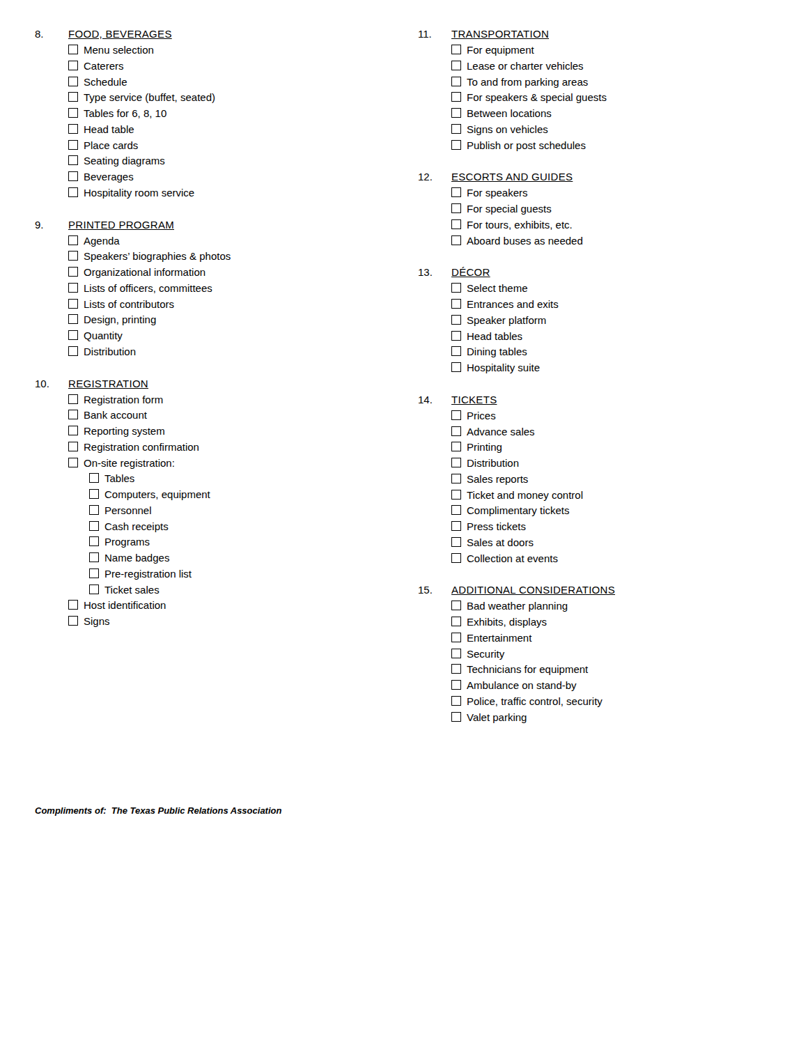8. FOOD, BEVERAGES
Menu selection
Caterers
Schedule
Type service (buffet, seated)
Tables for 6, 8, 10
Head table
Place cards
Seating diagrams
Beverages
Hospitality room service
9. PRINTED PROGRAM
Agenda
Speakers’ biographies & photos
Organizational information
Lists of officers, committees
Lists of contributors
Design, printing
Quantity
Distribution
10. REGISTRATION
Registration form
Bank account
Reporting system
Registration confirmation
On-site registration:
Tables
Computers, equipment
Personnel
Cash receipts
Programs
Name badges
Pre-registration list
Ticket sales
Host identification
Signs
11. TRANSPORTATION
For equipment
Lease or charter vehicles
To and from parking areas
For speakers & special guests
Between locations
Signs on vehicles
Publish or post schedules
12. ESCORTS AND GUIDES
For speakers
For special guests
For tours, exhibits, etc.
Aboard buses as needed
13. DÉCOR
Select theme
Entrances and exits
Speaker platform
Head tables
Dining tables
Hospitality suite
14. TICKETS
Prices
Advance sales
Printing
Distribution
Sales reports
Ticket and money control
Complimentary tickets
Press tickets
Sales at doors
Collection at events
15. ADDITIONAL CONSIDERATIONS
Bad weather planning
Exhibits, displays
Entertainment
Security
Technicians for equipment
Ambulance on stand-by
Police, traffic control, security
Valet parking
Compliments of: The Texas Public Relations Association